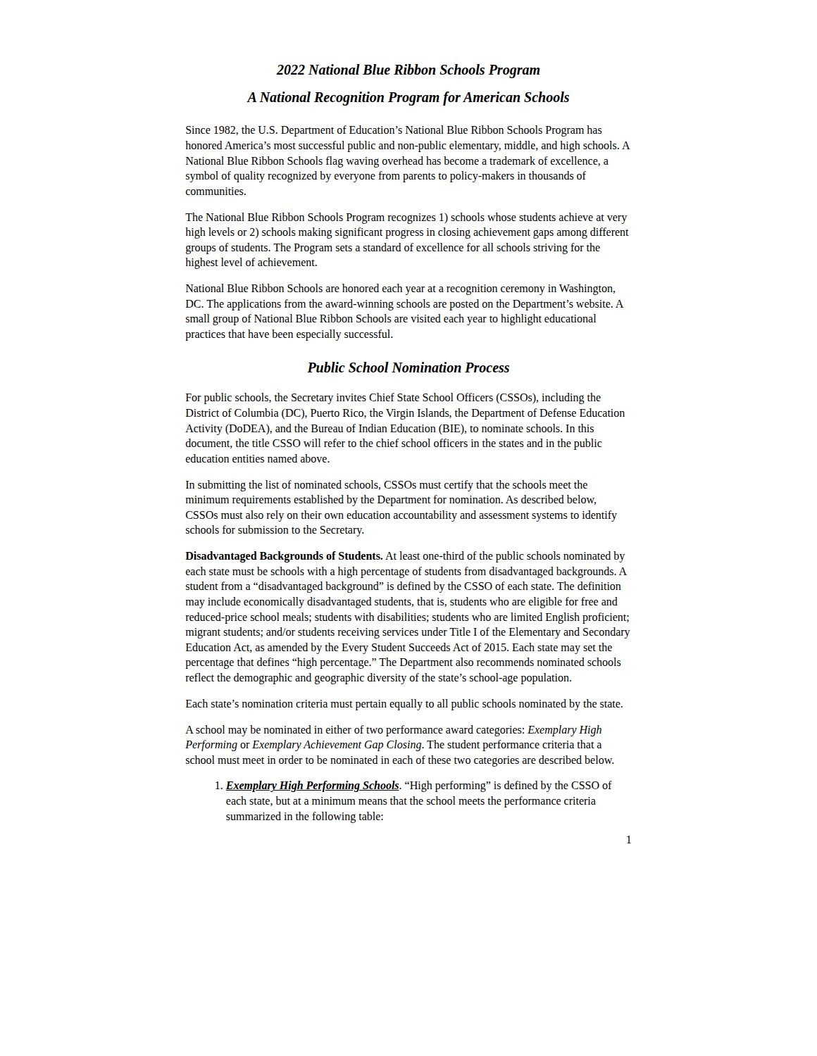2022 National Blue Ribbon Schools Program
A National Recognition Program for American Schools
Since 1982, the U.S. Department of Education’s National Blue Ribbon Schools Program has honored America’s most successful public and non-public elementary, middle, and high schools. A National Blue Ribbon Schools flag waving overhead has become a trademark of excellence, a symbol of quality recognized by everyone from parents to policy-makers in thousands of communities.
The National Blue Ribbon Schools Program recognizes 1) schools whose students achieve at very high levels or 2) schools making significant progress in closing achievement gaps among different groups of students. The Program sets a standard of excellence for all schools striving for the highest level of achievement.
National Blue Ribbon Schools are honored each year at a recognition ceremony in Washington, DC. The applications from the award-winning schools are posted on the Department’s website. A small group of National Blue Ribbon Schools are visited each year to highlight educational practices that have been especially successful.
Public School Nomination Process
For public schools, the Secretary invites Chief State School Officers (CSSOs), including the District of Columbia (DC), Puerto Rico, the Virgin Islands, the Department of Defense Education Activity (DoDEA), and the Bureau of Indian Education (BIE), to nominate schools. In this document, the title CSSO will refer to the chief school officers in the states and in the public education entities named above.
In submitting the list of nominated schools, CSSOs must certify that the schools meet the minimum requirements established by the Department for nomination. As described below, CSSOs must also rely on their own education accountability and assessment systems to identify schools for submission to the Secretary.
Disadvantaged Backgrounds of Students. At least one-third of the public schools nominated by each state must be schools with a high percentage of students from disadvantaged backgrounds. A student from a “disadvantaged background” is defined by the CSSO of each state. The definition may include economically disadvantaged students, that is, students who are eligible for free and reduced-price school meals; students with disabilities; students who are limited English proficient; migrant students; and/or students receiving services under Title I of the Elementary and Secondary Education Act, as amended by the Every Student Succeeds Act of 2015. Each state may set the percentage that defines “high percentage.” The Department also recommends nominated schools reflect the demographic and geographic diversity of the state’s school-age population.
Each state’s nomination criteria must pertain equally to all public schools nominated by the state.
A school may be nominated in either of two performance award categories: Exemplary High Performing or Exemplary Achievement Gap Closing. The student performance criteria that a school must meet in order to be nominated in each of these two categories are described below.
Exemplary High Performing Schools. “High performing” is defined by the CSSO of each state, but at a minimum means that the school meets the performance criteria summarized in the following table:
1